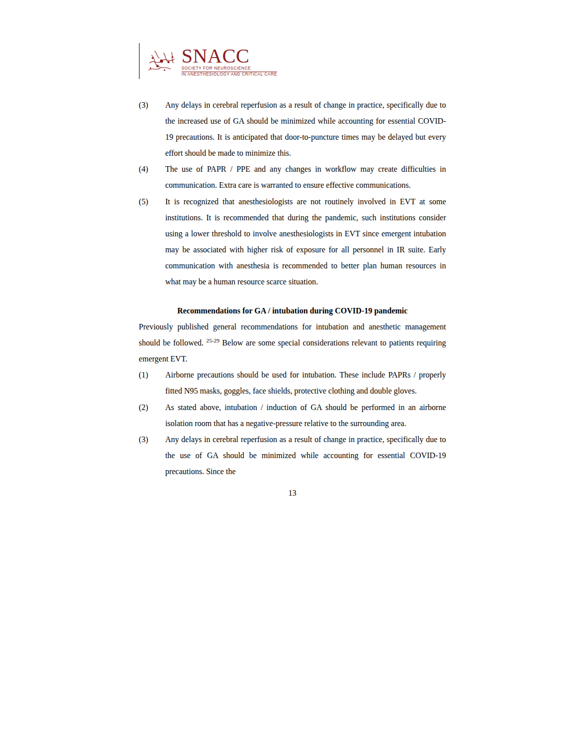SNACC Society for Neuroscience in Anesthesiology and Critical Care
(3) Any delays in cerebral reperfusion as a result of change in practice, specifically due to the increased use of GA should be minimized while accounting for essential COVID-19 precautions. It is anticipated that door-to-puncture times may be delayed but every effort should be made to minimize this.
(4) The use of PAPR / PPE and any changes in workflow may create difficulties in communication. Extra care is warranted to ensure effective communications.
(5) It is recognized that anesthesiologists are not routinely involved in EVT at some institutions. It is recommended that during the pandemic, such institutions consider using a lower threshold to involve anesthesiologists in EVT since emergent intubation may be associated with higher risk of exposure for all personnel in IR suite. Early communication with anesthesia is recommended to better plan human resources in what may be a human resource scarce situation.
Recommendations for GA / intubation during COVID-19 pandemic
Previously published general recommendations for intubation and anesthetic management should be followed. 25-29 Below are some special considerations relevant to patients requiring emergent EVT.
(1) Airborne precautions should be used for intubation. These include PAPRs / properly fitted N95 masks, goggles, face shields, protective clothing and double gloves.
(2) As stated above, intubation / induction of GA should be performed in an airborne isolation room that has a negative-pressure relative to the surrounding area.
(3) Any delays in cerebral reperfusion as a result of change in practice, specifically due to the use of GA should be minimized while accounting for essential COVID-19 precautions. Since the
13